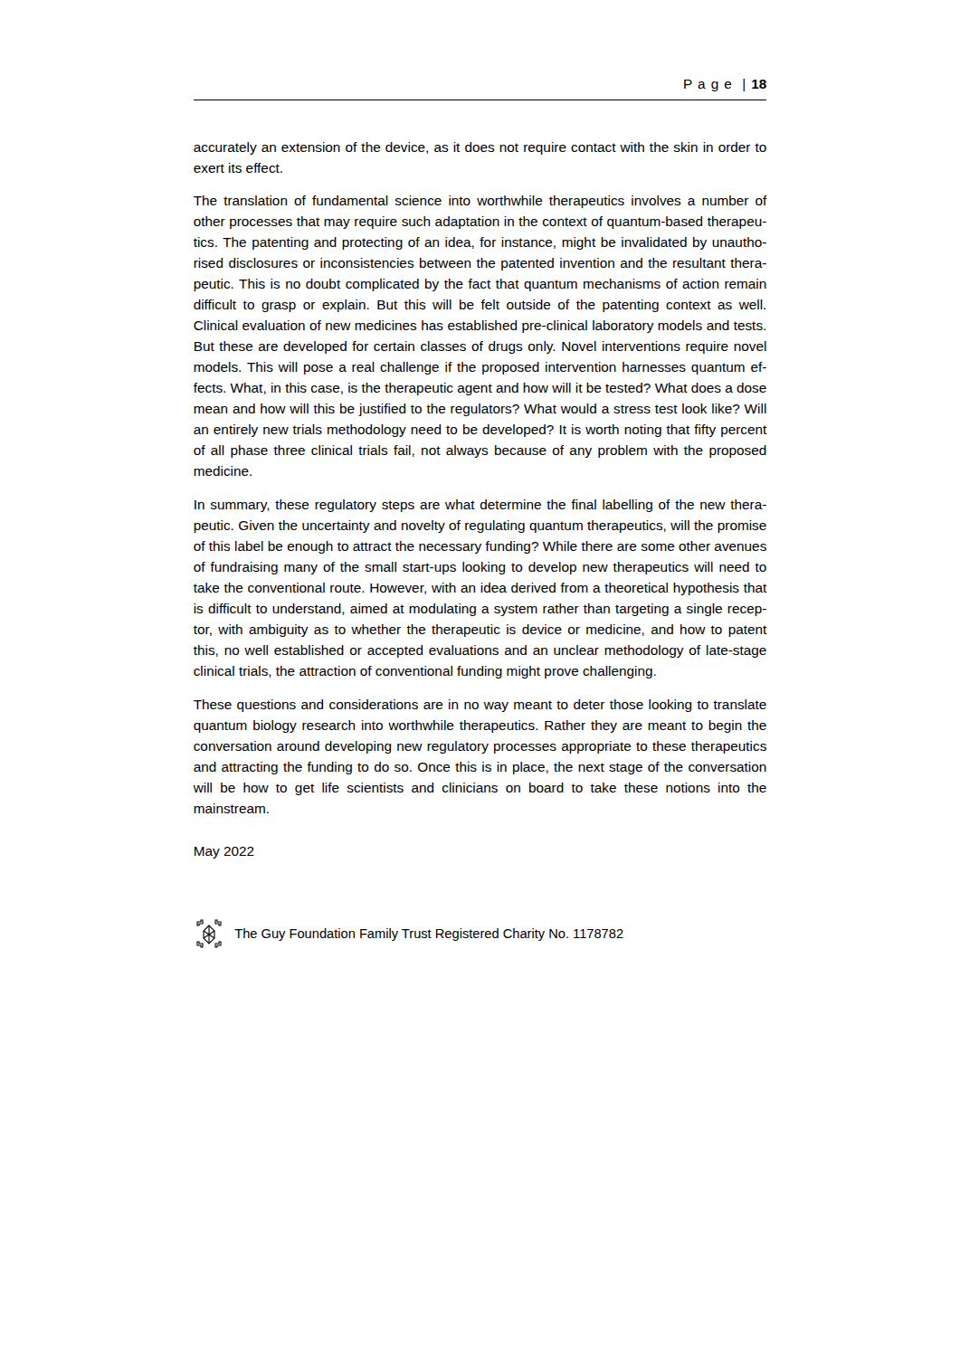P a g e | 18
accurately an extension of the device, as it does not require contact with the skin in order to exert its effect.
The translation of fundamental science into worthwhile therapeutics involves a number of other processes that may require such adaptation in the context of quantum-based therapeutics. The patenting and protecting of an idea, for instance, might be invalidated by unauthorised disclosures or inconsistencies between the patented invention and the resultant therapeutic. This is no doubt complicated by the fact that quantum mechanisms of action remain difficult to grasp or explain. But this will be felt outside of the patenting context as well. Clinical evaluation of new medicines has established pre-clinical laboratory models and tests. But these are developed for certain classes of drugs only. Novel interventions require novel models. This will pose a real challenge if the proposed intervention harnesses quantum effects. What, in this case, is the therapeutic agent and how will it be tested? What does a dose mean and how will this be justified to the regulators? What would a stress test look like? Will an entirely new trials methodology need to be developed? It is worth noting that fifty percent of all phase three clinical trials fail, not always because of any problem with the proposed medicine.
In summary, these regulatory steps are what determine the final labelling of the new therapeutic. Given the uncertainty and novelty of regulating quantum therapeutics, will the promise of this label be enough to attract the necessary funding? While there are some other avenues of fundraising many of the small start-ups looking to develop new therapeutics will need to take the conventional route. However, with an idea derived from a theoretical hypothesis that is difficult to understand, aimed at modulating a system rather than targeting a single receptor, with ambiguity as to whether the therapeutic is device or medicine, and how to patent this, no well established or accepted evaluations and an unclear methodology of late-stage clinical trials, the attraction of conventional funding might prove challenging.
These questions and considerations are in no way meant to deter those looking to translate quantum biology research into worthwhile therapeutics. Rather they are meant to begin the conversation around developing new regulatory processes appropriate to these therapeutics and attracting the funding to do so. Once this is in place, the next stage of the conversation will be how to get life scientists and clinicians on board to take these notions into the mainstream.
May 2022
The Guy Foundation Family Trust Registered Charity No. 1178782